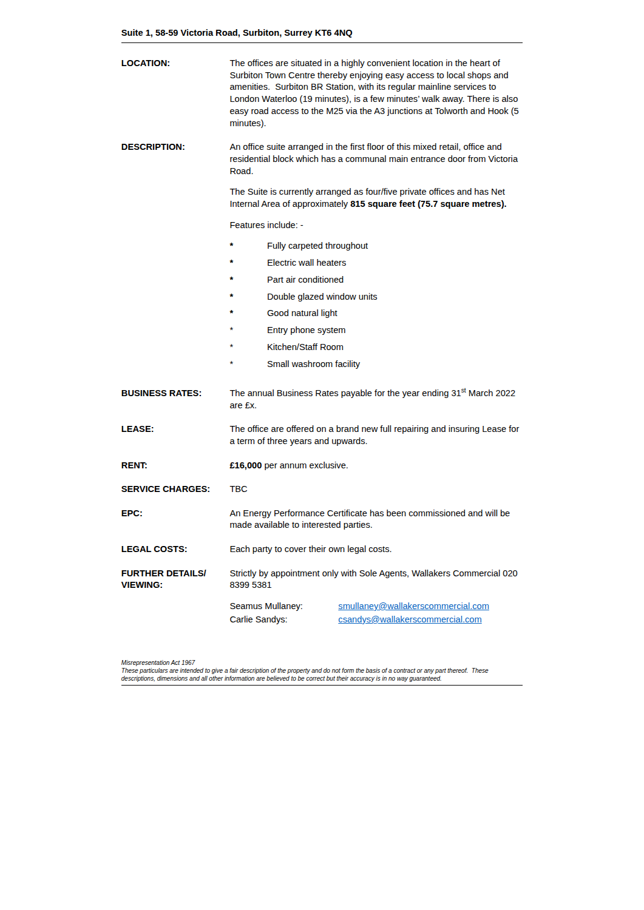Suite 1, 58-59 Victoria Road, Surbiton, Surrey KT6 4NQ
| LOCATION: | The offices are situated in a highly convenient location in the heart of Surbiton Town Centre thereby enjoying easy access to local shops and amenities. Surbiton BR Station, with its regular mainline services to London Waterloo (19 minutes), is a few minutes’ walk away. There is also easy road access to the M25 via the A3 junctions at Tolworth and Hook (5 minutes). |
| DESCRIPTION: | An office suite arranged in the first floor of this mixed retail, office and residential block which has a communal main entrance door from Victoria Road. The Suite is currently arranged as four/five private offices and has Net Internal Area of approximately 815 square feet (75.7 square metres). Features include: - * Fully carpeted throughout * Electric wall heaters * Part air conditioned * Double glazed window units * Good natural light * Entry phone system * Kitchen/Staff Room * Small washroom facility |
| BUSINESS RATES: | The annual Business Rates payable for the year ending 31 st March 2022 are £x. |
| LEASE: | The office are offered on a brand new full repairing and insuring Lease for a term of three years and upwards. |
| RENT: | £16,000 per annum exclusive. |
| SERVICE CHARGES: | TBC |
| EPC: | An Energy Performance Certificate has been commissioned and will be made available to interested parties. |
| LEGAL COSTS: | Each party to cover their own legal costs. |
| FURTHER DETAILS/ VIEWING: | Strictly by appointment only with Sole Agents, Wallakers Commercial 020 8399 5381 / Seamus Mullaney: / smullaney@wallakerscommercial.com / / Carlie Sandys: / csandys@wallakerscommercial.com / |
Misrepresentation Act 1967
These particulars are intended to give a fair description of the property and do not form the basis of a contract or any part thereof. These descriptions, dimensions and all other information are believed to be correct but their accuracy is in no way guaranteed.